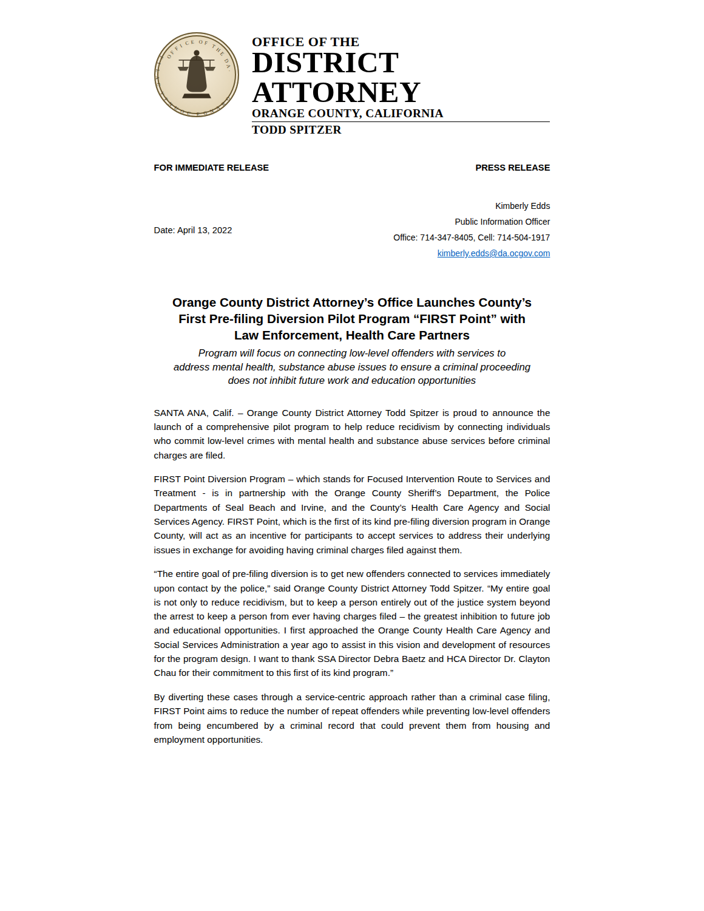O F F I C E O F T H E D A · O R A N G E C O U N T Y C A L I F
OFFICE OF THE
DISTRICT ATTORNEY
ORANGE COUNTY, CALIFORNIA
TODD SPITZER
FOR IMMEDIATE RELEASE PRESS RELEASE
Date: April 13, 2022
Kimberly Edds
Public Information Officer
Office: 714-347-8405, Cell: 714-504-1917
kimberly.edds@da.ocgov.com
Orange County District Attorney’s Office Launches County’s
First Pre-filing Diversion Pilot Program “FIRST Point” with
Law Enforcement, Health Care Partners
Program will focus on connecting low-level offenders with services to
address mental health, substance abuse issues to ensure a criminal proceeding
does not inhibit future work and education opportunities
SANTA ANA, Calif. – Orange County District Attorney Todd Spitzer is proud to announce the launch of a comprehensive pilot program to help reduce recidivism by connecting individuals who commit low-level crimes with mental health and substance abuse services before criminal charges are filed.
FIRST Point Diversion Program – which stands for Focused Intervention Route to Services and Treatment - is in partnership with the Orange County Sheriff’s Department, the Police Departments of Seal Beach and Irvine, and the County’s Health Care Agency and Social Services Agency. FIRST Point, which is the first of its kind pre-filing diversion program in Orange County, will act as an incentive for participants to accept services to address their underlying issues in exchange for avoiding having criminal charges filed against them.
“The entire goal of pre-filing diversion is to get new offenders connected to services immediately upon contact by the police,” said Orange County District Attorney Todd Spitzer. “My entire goal is not only to reduce recidivism, but to keep a person entirely out of the justice system beyond the arrest to keep a person from ever having charges filed – the greatest inhibition to future job and educational opportunities. I first approached the Orange County Health Care Agency and Social Services Administration a year ago to assist in this vision and development of resources for the program design. I want to thank SSA Director Debra Baetz and HCA Director Dr. Clayton Chau for their commitment to this first of its kind program.”
By diverting these cases through a service-centric approach rather than a criminal case filing, FIRST Point aims to reduce the number of repeat offenders while preventing low-level offenders from being encumbered by a criminal record that could prevent them from housing and employment opportunities.